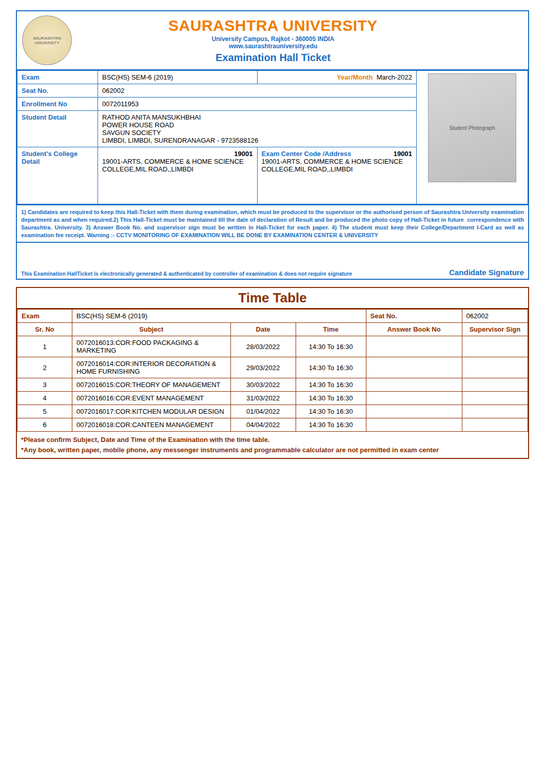SAURASHTRA UNIVERSITY
SAURASHTRA UNIVERSITY
University Campus, Rajkot - 360005 INDIA
www.saurashtrauniversity.edu
Examination Hall Ticket
| Exam | BSC(HS) SEM-6 (2019) | Year/Month March-2022 | Student Photograph |
| Seat No. | 062002 |
| Enrollment No | 0072011953 |
| Student Detail | RATHOD ANITA MANSUKHBHAI POWER HOUSE ROAD SAVGUN SOCIETY LIMBDI, LIMBDI, SURENDRANAGAR - 9723588126 |
| Student's College Detail | 19001 19001-ARTS, COMMERCE & HOME SCIENCE COLLEGE,MIL ROAD,,LIMBDI | Exam Center Code /Address 19001 19001-ARTS, COMMERCE & HOME SCIENCE COLLEGE,MIL ROAD,,LIMBDI |
1) Candidates are required to keep this Hall-Ticket with them during examination, which must be produced to the supervisor or the authorised person of Saurashtra University examination department as and when required.2) This Hall-Ticket must be maintained till the date of declaration of Result and be produced the photo copy of Hall-Ticket in future correspondence with Saurashtra. University. 3) Answer Book No. and supervisor sign must be written in Hall-Ticket for each paper. 4) The student must keep their College/Department I-Card as well as examination fee receipt. Warning :- CCTV MONITORING OF EXAMINATION WILL BE DONE BY EXAMINATION CENTER & UNIVERSITY
This Examination HallTicket is electronically generated & authenticated by controller of examination & does not require signature
Candidate Signature
Time Table
| Exam | BSC(HS) SEM-6 (2019) | Seat No. | 062002 |
| Sr. No | Subject | Date | Time | Answer Book No | Supervisor Sign |
| 1 | 0072016013:COR:FOOD PACKAGING & MARKETING | 28/03/2022 | 14:30 To 16:30 | | |
| 2 | 0072016014:COR:INTERIOR DECORATION & HOME FURNISHING | 29/03/2022 | 14:30 To 16:30 | | |
| 3 | 0072016015:COR:THEORY OF MANAGEMENT | 30/03/2022 | 14:30 To 16:30 | | |
| 4 | 0072016016:COR:EVENT MANAGEMENT | 31/03/2022 | 14:30 To 16:30 | | |
| 5 | 0072016017:COR:KITCHEN MODULAR DESIGN | 01/04/2022 | 14:30 To 16:30 | | |
| 6 | 0072016018:COR:CANTEEN MANAGEMENT | 04/04/2022 | 14:30 To 16:30 | | |
*Please confirm Subject, Date and Time of the Examination with the time table.
*Any book, written paper, mobile phone, any messenger instruments and programmable calculator are not permitted in exam center